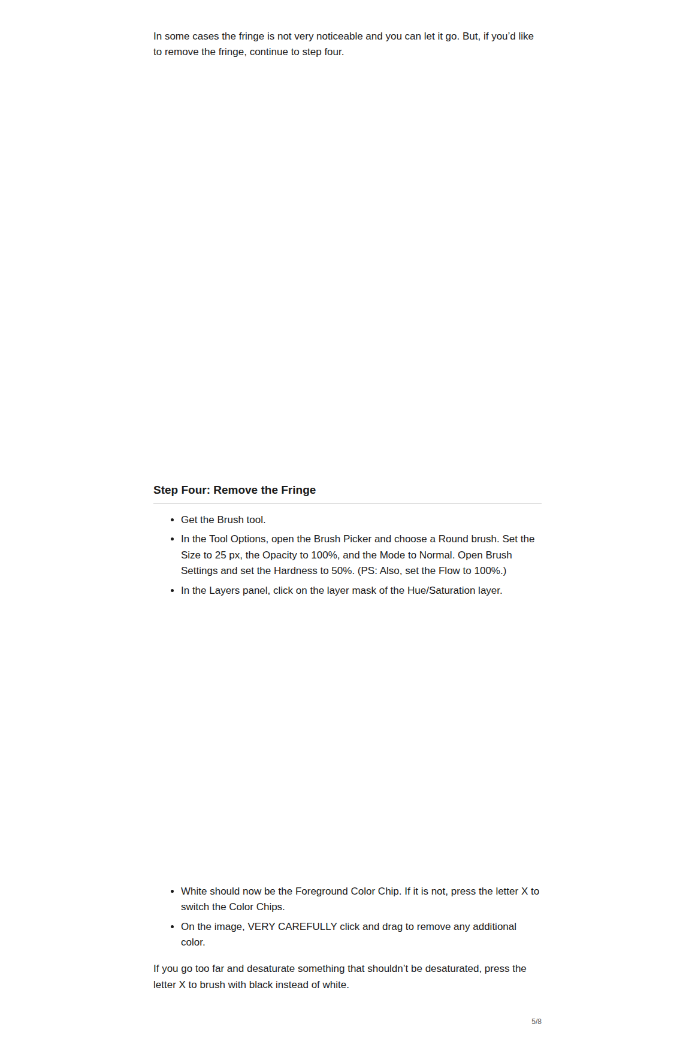In some cases the fringe is not very noticeable and you can let it go. But, if you’d like to remove the fringe, continue to step four.
Step Four: Remove the Fringe
Get the Brush tool.
In the Tool Options, open the Brush Picker and choose a Round brush. Set the Size to 25 px, the Opacity to 100%, and the Mode to Normal. Open Brush Settings and set the Hardness to 50%. (PS: Also, set the Flow to 100%.)
In the Layers panel, click on the layer mask of the Hue/Saturation layer.
White should now be the Foreground Color Chip. If it is not, press the letter X to switch the Color Chips.
On the image, VERY CAREFULLY click and drag to remove any additional color.
If you go too far and desaturate something that shouldn’t be desaturated, press the letter X to brush with black instead of white.
5/8